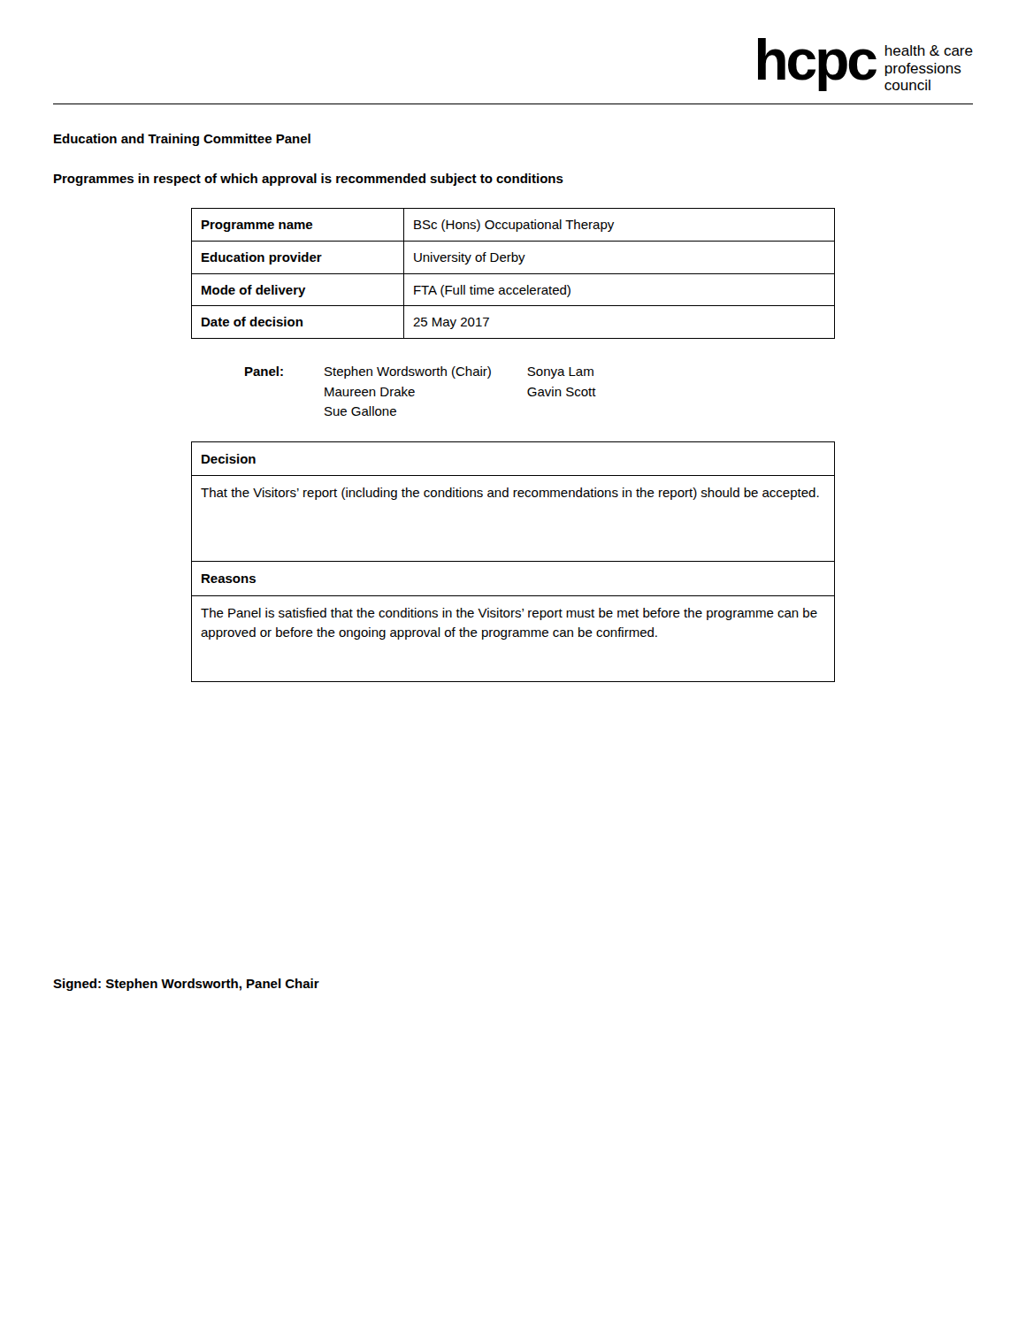hcpc
health & care
professions
council
Education and Training Committee Panel
Programmes in respect of which approval is recommended subject to conditions
| Programme name | BSc (Hons) Occupational Therapy |
| Education provider | University of Derby |
| Mode of delivery | FTA (Full time accelerated) |
| Date of decision | 25 May 2017 |
Panel:
Stephen Wordsworth (Chair)
Maureen Drake
Sue Gallone
Sonya Lam
Gavin Scott
| Decision |
| That the Visitors’ report (including the conditions and recommendations in the report) should be accepted. |
| Reasons |
| The Panel is satisfied that the conditions in the Visitors’ report must be met before the programme can be approved or before the ongoing approval of the programme can be confirmed. |
Signed: Stephen Wordsworth, Panel Chair